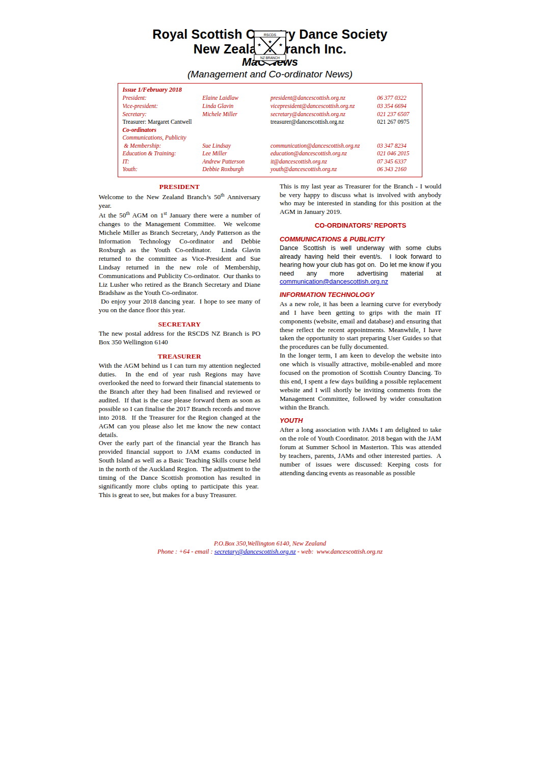Royal Scottish Country Dance SocietyNew Zealand Branch Inc.
MaC News
(Management and Co-ordinator News)
RSCDS NZ BRANCH ★ ★ ★ ★
Issue 1/February 2018
| President: | Elaine Laidlaw | president@dancescottish.org.nz | 06 377 0322 |
| Vice-president: | Linda Glavin | vicepresident@dancescottish.org.nz | 03 354 6694 |
| Secretary: | Michele Miller | secretary@dancescottish.org.nz | 021 237 6507 |
| Treasurer: Margaret Cantwell | | treasurer@dancescottish.org.nz | 021 267 0975 |
| Co-ordinators |
| Communications, Publicity |
| & Membership: | Sue Lindsay | communication@dancescottish.org.nz | 03 347 8234 |
| Education & Training: | Lee Miller | education@dancescottish.org.nz | 021 046 2015 |
| IT: | Andrew Patterson | it@dancescottish.org.nz | 07 345 6337 |
| Youth: | Debbie Roxburgh | youth@dancescottish.org.nz | 06 343 2160 |
PRESIDENT
Welcome to the New Zealand Branch’s 50th Anniversary year.
At the 50th AGM on 1st January there were a number of changes to the Management Committee. We welcome Michele Miller as Branch Secretary, Andy Patterson as the Information Technology Co-ordinator and Debbie Roxburgh as the Youth Co-ordinator. Linda Glavin returned to the committee as Vice-President and Sue Lindsay returned in the new role of Membership, Communications and Publicity Co-ordinator. Our thanks to Liz Lusher who retired as the Branch Secretary and Diane Bradshaw as the Youth Co-ordinator.
Do enjoy your 2018 dancing year. I hope to see many of you on the dance floor this year.
SECRETARY
The new postal address for the RSCDS NZ Branch is PO Box 350 Wellington 6140
TREASURER
With the AGM behind us I can turn my attention neglected duties. In the end of year rush Regions may have overlooked the need to forward their financial statements to the Branch after they had been finalised and reviewed or audited. If that is the case please forward them as soon as possible so I can finalise the 2017 Branch records and move into 2018. If the Treasurer for the Region changed at the AGM can you please also let me know the new contact details.
Over the early part of the financial year the Branch has provided financial support to JAM exams conducted in South Island as well as a Basic Teaching Skills course held in the north of the Auckland Region. The adjustment to the timing of the Dance Scottish promotion has resulted in significantly more clubs opting to participate this year. This is great to see, but makes for a busy Treasurer.
This is my last year as Treasurer for the Branch - I would be very happy to discuss what is involved with anybody who may be interested in standing for this position at the AGM in January 2019.
CO-ORDINATORS’ REPORTS
COMMUNICATIONS & PUBLICITY
Dance Scottish is well underway with some clubs already having held their event/s. I look forward to hearing how your club has got on. Do let me know if you need any more advertising material at communication@dancescottish.org.nz
INFORMATION TECHNOLOGY
As a new role, it has been a learning curve for everybody and I have been getting to grips with the main IT components (website, email and database) and ensuring that these reflect the recent appointments. Meanwhile, I have taken the opportunity to start preparing User Guides so that the procedures can be fully documented.
In the longer term, I am keen to develop the website into one which is visually attractive, mobile-enabled and more focused on the promotion of Scottish Country Dancing. To this end, I spent a few days building a possible replacement website and I will shortly be inviting comments from the Management Committee, followed by wider consultation within the Branch.
YOUTH
After a long association with JAMs I am delighted to take on the role of Youth Coordinator. 2018 began with the JAM forum at Summer School in Masterton. This was attended by teachers, parents, JAMs and other interested parties. A number of issues were discussed: Keeping costs for attending dancing events as reasonable as possible
P.O.Box 350,Wellington 6140, New Zealand
Phone : +64 - email : secretary@dancescottish.org.nz - web: www.dancescottish.org.nz